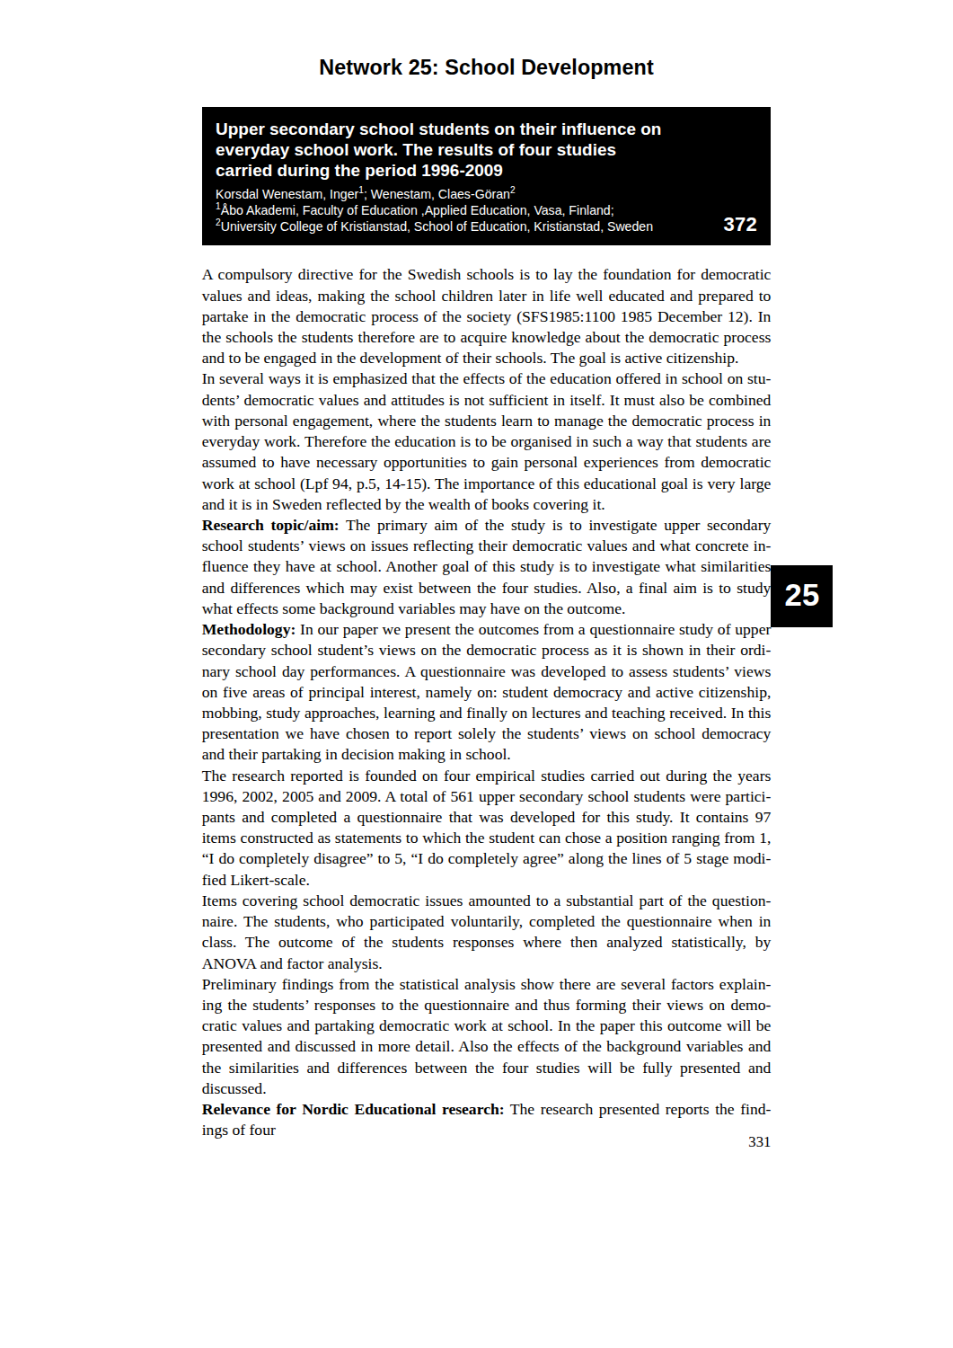Network 25: School Development
Upper secondary school students on their influence on everyday school work. The results of four studies carried during the period 1996-2009
Korsdal Wenestam, Inger1; Wenestam, Claes-Göran2
1Åbo Akademi, Faculty of Education ,Applied Education, Vasa, Finland;
2University College of Kristianstad, School of Education, Kristianstad, Sweden
372
A compulsory directive for the Swedish schools is to lay the foundation for democratic values and ideas, making the school children later in life well educated and prepared to partake in the democratic process of the society (SFS1985:1100 1985 December 12). In the schools the students therefore are to acquire knowledge about the democratic process and to be engaged in the development of their schools. The goal is active citizenship.
In several ways it is emphasized that the effects of the education offered in school on students’ democratic values and attitudes is not sufficient in itself. It must also be combined with personal engagement, where the students learn to manage the democratic process in everyday work. Therefore the education is to be organised in such a way that students are assumed to have necessary opportunities to gain personal experiences from democratic work at school (Lpf 94, p.5, 14-15). The importance of this educational goal is very large and it is in Sweden reflected by the wealth of books covering it.
Research topic/aim: The primary aim of the study is to investigate upper secondary school students’ views on issues reflecting their democratic values and what concrete influence they have at school. Another goal of this study is to investigate what similarities and differences which may exist between the four studies. Also, a final aim is to study what effects some background variables may have on the outcome.
Methodology: In our paper we present the outcomes from a questionnaire study of upper secondary school student’s views on the democratic process as it is shown in their ordinary school day performances. A questionnaire was developed to assess students’ views on five areas of principal interest, namely on: student democracy and active citizenship, mobbing, study approaches, learning and finally on lectures and teaching received. In this presentation we have chosen to report solely the students’ views on school democracy and their partaking in decision making in school.
The research reported is founded on four empirical studies carried out during the years 1996, 2002, 2005 and 2009. A total of 561 upper secondary school students were participants and completed a questionnaire that was developed for this study. It contains 97 items constructed as statements to which the student can chose a position ranging from 1, “I do completely disagree” to 5, “I do completely agree” along the lines of 5 stage modified Likert-scale.
Items covering school democratic issues amounted to a substantial part of the questionnaire. The students, who participated voluntarily, completed the questionnaire when in class. The outcome of the students responses where then analyzed statistically, by ANOVA and factor analysis.
Preliminary findings from the statistical analysis show there are several factors explaining the students’ responses to the questionnaire and thus forming their views on democratic values and partaking democratic work at school. In the paper this outcome will be presented and discussed in more detail. Also the effects of the background variables and the similarities and differences between the four studies will be fully presented and discussed.
Relevance for Nordic Educational research: The research presented reports the findings of four
25
331